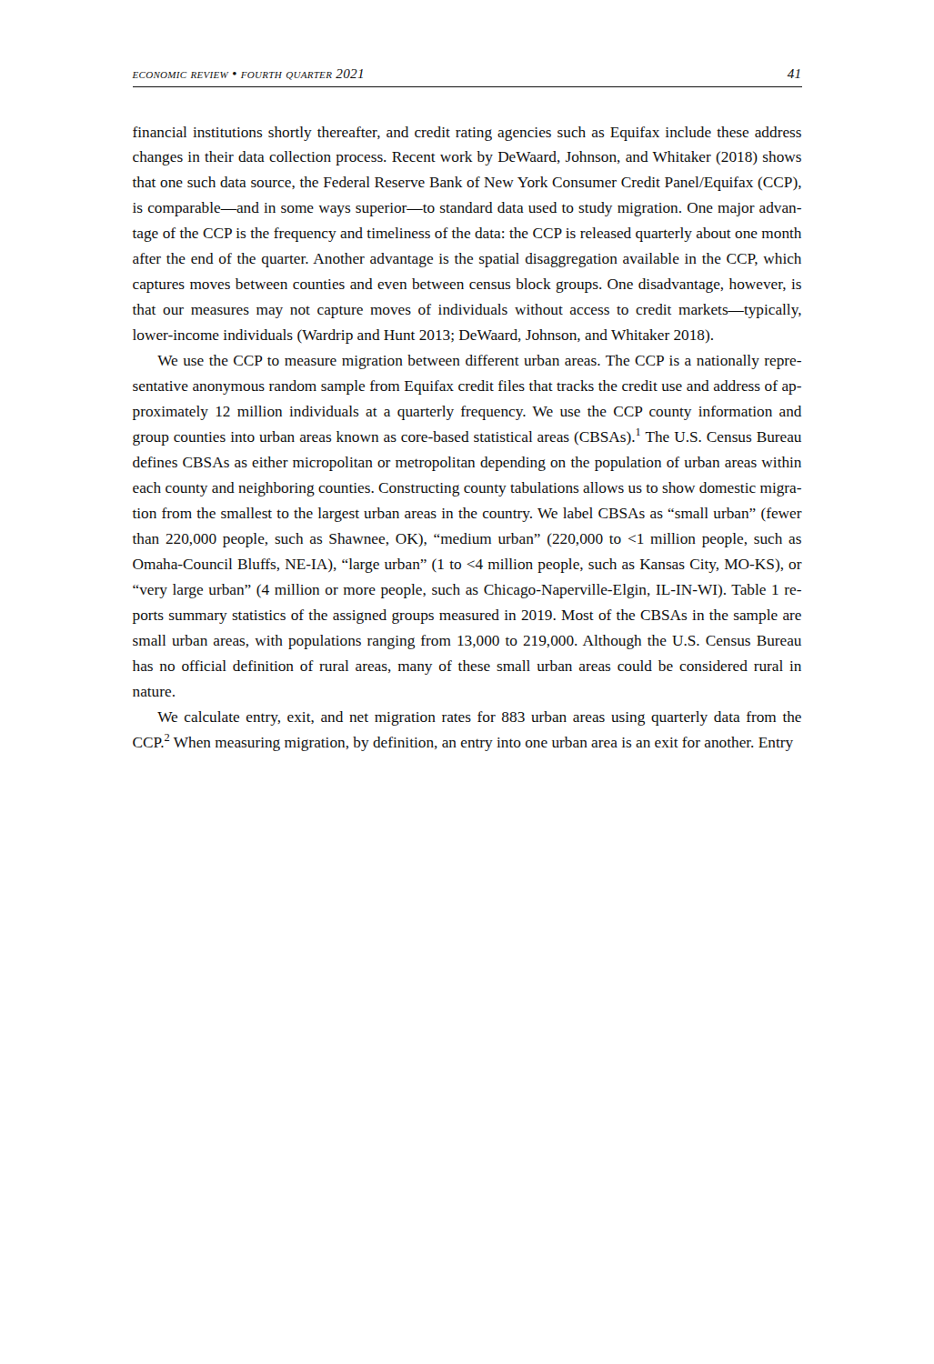Economic Review • Fourth Quarter 2021 41
financial institutions shortly thereafter, and credit rating agencies such as Equifax include these address changes in their data collection process. Recent work by DeWaard, Johnson, and Whitaker (2018) shows that one such data source, the Federal Reserve Bank of New York Consumer Credit Panel/Equifax (CCP), is comparable—and in some ways superior—to standard data used to study migration. One major advantage of the CCP is the frequency and timeliness of the data: the CCP is released quarterly about one month after the end of the quarter. Another advantage is the spatial disaggregation available in the CCP, which captures moves between counties and even between census block groups. One disadvantage, however, is that our measures may not capture moves of individuals without access to credit markets—typically, lower-income individuals (Wardrip and Hunt 2013; DeWaard, Johnson, and Whitaker 2018).
We use the CCP to measure migration between different urban areas. The CCP is a nationally representative anonymous random sample from Equifax credit files that tracks the credit use and address of approximately 12 million individuals at a quarterly frequency. We use the CCP county information and group counties into urban areas known as core-based statistical areas (CBSAs).1 The U.S. Census Bureau defines CBSAs as either micropolitan or metropolitan depending on the population of urban areas within each county and neighboring counties. Constructing county tabulations allows us to show domestic migration from the smallest to the largest urban areas in the country. We label CBSAs as “small urban” (fewer than 220,000 people, such as Shawnee, OK), “medium urban” (220,000 to <1 million people, such as Omaha-Council Bluffs, NE-IA), “large urban” (1 to <4 million people, such as Kansas City, MO-KS), or “very large urban” (4 million or more people, such as Chicago-Naperville-Elgin, IL-IN-WI). Table 1 reports summary statistics of the assigned groups measured in 2019. Most of the CBSAs in the sample are small urban areas, with populations ranging from 13,000 to 219,000. Although the U.S. Census Bureau has no official definition of rural areas, many of these small urban areas could be considered rural in nature.
We calculate entry, exit, and net migration rates for 883 urban areas using quarterly data from the CCP.2 When measuring migration, by definition, an entry into one urban area is an exit for another. Entry